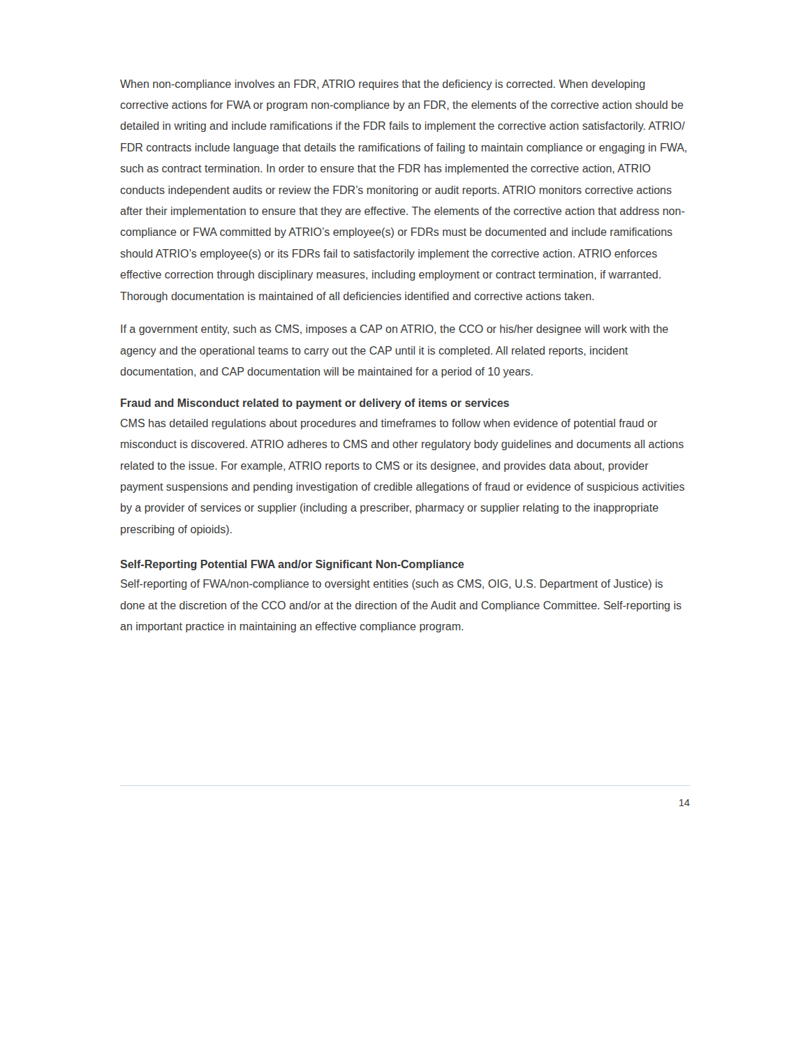When non-compliance involves an FDR, ATRIO requires that the deficiency is corrected. When developing corrective actions for FWA or program non-compliance by an FDR, the elements of the corrective action should be detailed in writing and include ramifications if the FDR fails to implement the corrective action satisfactorily. ATRIO/ FDR contracts include language that details the ramifications of failing to maintain compliance or engaging in FWA, such as contract termination. In order to ensure that the FDR has implemented the corrective action, ATRIO conducts independent audits or review the FDR’s monitoring or audit reports. ATRIO monitors corrective actions after their implementation to ensure that they are effective. The elements of the corrective action that address non-compliance or FWA committed by ATRIO’s employee(s) or FDRs must be documented and include ramifications should ATRIO’s employee(s) or its FDRs fail to satisfactorily implement the corrective action. ATRIO enforces effective correction through disciplinary measures, including employment or contract termination, if warranted. Thorough documentation is maintained of all deficiencies identified and corrective actions taken.
If a government entity, such as CMS, imposes a CAP on ATRIO, the CCO or his/her designee will work with the agency and the operational teams to carry out the CAP until it is completed. All related reports, incident documentation, and CAP documentation will be maintained for a period of 10 years.
Fraud and Misconduct related to payment or delivery of items or services
CMS has detailed regulations about procedures and timeframes to follow when evidence of potential fraud or misconduct is discovered. ATRIO adheres to CMS and other regulatory body guidelines and documents all actions related to the issue. For example, ATRIO reports to CMS or its designee, and provides data about, provider payment suspensions and pending investigation of credible allegations of fraud or evidence of suspicious activities by a provider of services or supplier (including a prescriber, pharmacy or supplier relating to the inappropriate prescribing of opioids).
Self-Reporting Potential FWA and/or Significant Non-Compliance
Self-reporting of FWA/non-compliance to oversight entities (such as CMS, OIG, U.S. Department of Justice) is done at the discretion of the CCO and/or at the direction of the Audit and Compliance Committee. Self-reporting is an important practice in maintaining an effective compliance program.
14